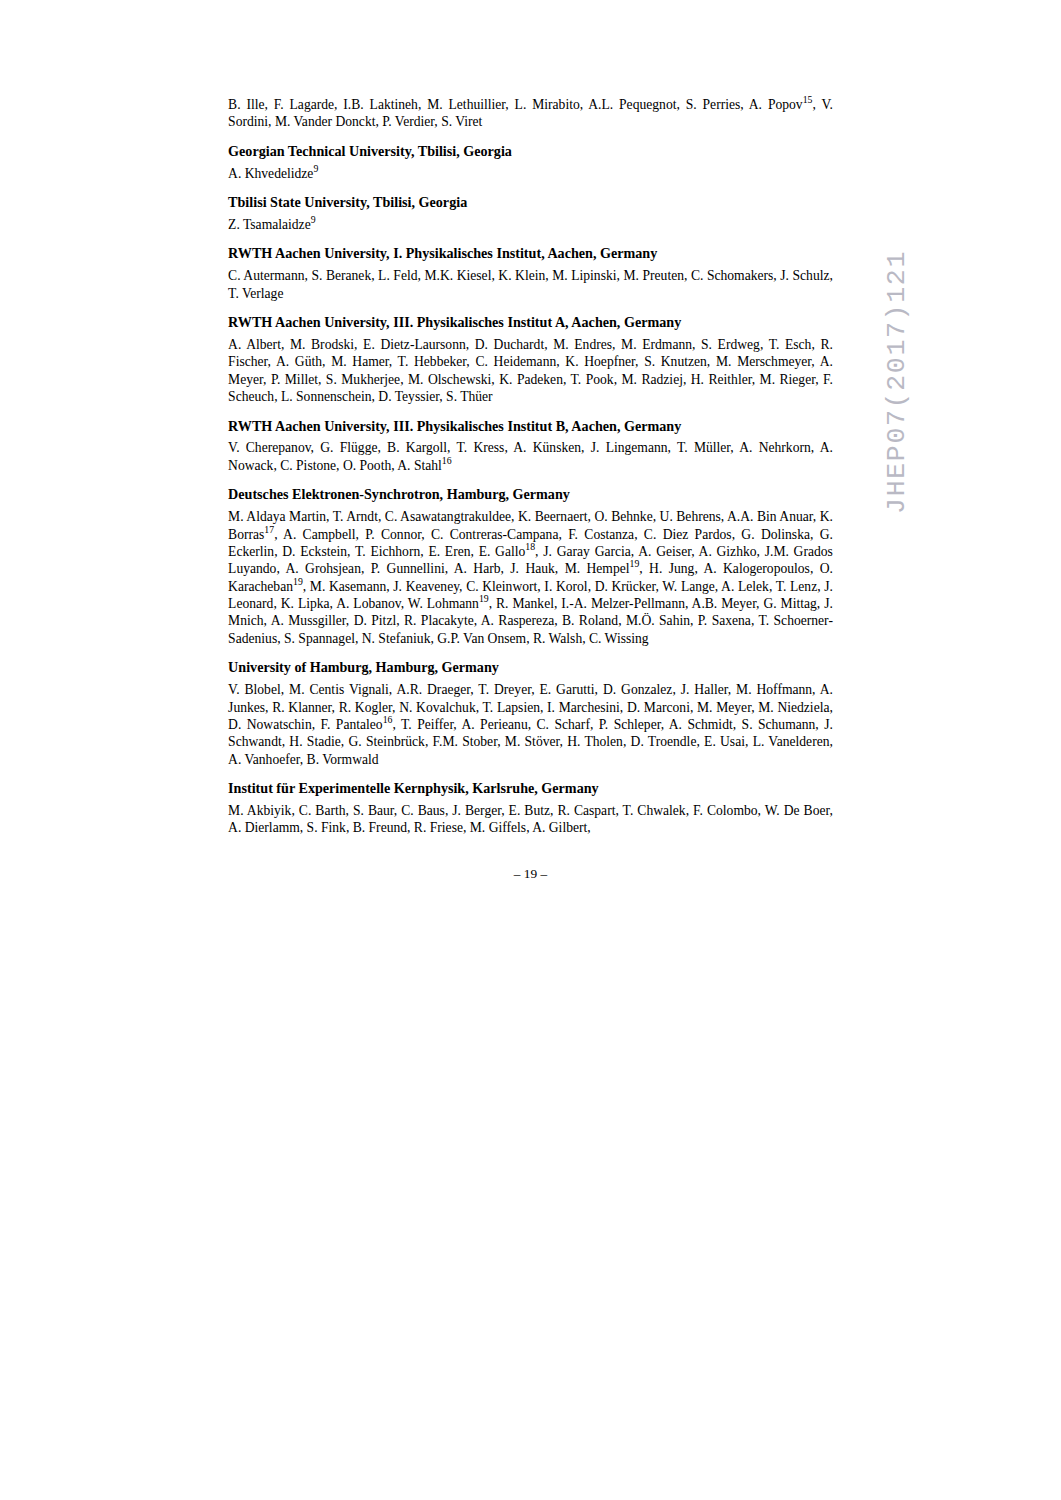JHEP07(2017)121
B. Ille, F. Lagarde, I.B. Laktineh, M. Lethuillier, L. Mirabito, A.L. Pequegnot, S. Perries, A. Popov15, V. Sordini, M. Vander Donckt, P. Verdier, S. Viret
Georgian Technical University, Tbilisi, Georgia
A. Khvedelidze9
Tbilisi State University, Tbilisi, Georgia
Z. Tsamalaidze9
RWTH Aachen University, I. Physikalisches Institut, Aachen, Germany
C. Autermann, S. Beranek, L. Feld, M.K. Kiesel, K. Klein, M. Lipinski, M. Preuten, C. Schomakers, J. Schulz, T. Verlage
RWTH Aachen University, III. Physikalisches Institut A, Aachen, Germany
A. Albert, M. Brodski, E. Dietz-Laursonn, D. Duchardt, M. Endres, M. Erdmann, S. Erdweg, T. Esch, R. Fischer, A. Güth, M. Hamer, T. Hebbeker, C. Heidemann, K. Hoepfner, S. Knutzen, M. Merschmeyer, A. Meyer, P. Millet, S. Mukherjee, M. Olschewski, K. Padeken, T. Pook, M. Radziej, H. Reithler, M. Rieger, F. Scheuch, L. Sonnenschein, D. Teyssier, S. Thüer
RWTH Aachen University, III. Physikalisches Institut B, Aachen, Germany
V. Cherepanov, G. Flügge, B. Kargoll, T. Kress, A. Künsken, J. Lingemann, T. Müller, A. Nehrkorn, A. Nowack, C. Pistone, O. Pooth, A. Stahl16
Deutsches Elektronen-Synchrotron, Hamburg, Germany
M. Aldaya Martin, T. Arndt, C. Asawatangtrakuldee, K. Beernaert, O. Behnke, U. Behrens, A.A. Bin Anuar, K. Borras17, A. Campbell, P. Connor, C. Contreras-Campana, F. Costanza, C. Diez Pardos, G. Dolinska, G. Eckerlin, D. Eckstein, T. Eichhorn, E. Eren, E. Gallo18, J. Garay Garcia, A. Geiser, A. Gizhko, J.M. Grados Luyando, A. Grohsjean, P. Gunnellini, A. Harb, J. Hauk, M. Hempel19, H. Jung, A. Kalogeropoulos, O. Karacheban19, M. Kasemann, J. Keaveney, C. Kleinwort, I. Korol, D. Krücker, W. Lange, A. Lelek, T. Lenz, J. Leonard, K. Lipka, A. Lobanov, W. Lohmann19, R. Mankel, I.-A. Melzer-Pellmann, A.B. Meyer, G. Mittag, J. Mnich, A. Mussgiller, D. Pitzl, R. Placakyte, A. Raspereza, B. Roland, M.Ö. Sahin, P. Saxena, T. Schoerner-Sadenius, S. Spannagel, N. Stefaniuk, G.P. Van Onsem, R. Walsh, C. Wissing
University of Hamburg, Hamburg, Germany
V. Blobel, M. Centis Vignali, A.R. Draeger, T. Dreyer, E. Garutti, D. Gonzalez, J. Haller, M. Hoffmann, A. Junkes, R. Klanner, R. Kogler, N. Kovalchuk, T. Lapsien, I. Marchesini, D. Marconi, M. Meyer, M. Niedziela, D. Nowatschin, F. Pantaleo16, T. Peiffer, A. Perieanu, C. Scharf, P. Schleper, A. Schmidt, S. Schumann, J. Schwandt, H. Stadie, G. Steinbrück, F.M. Stober, M. Stöver, H. Tholen, D. Troendle, E. Usai, L. Vanelderen, A. Vanhoefer, B. Vormwald
Institut für Experimentelle Kernphysik, Karlsruhe, Germany
M. Akbiyik, C. Barth, S. Baur, C. Baus, J. Berger, E. Butz, R. Caspart, T. Chwalek, F. Colombo, W. De Boer, A. Dierlamm, S. Fink, B. Freund, R. Friese, M. Giffels, A. Gilbert,
– 19 –